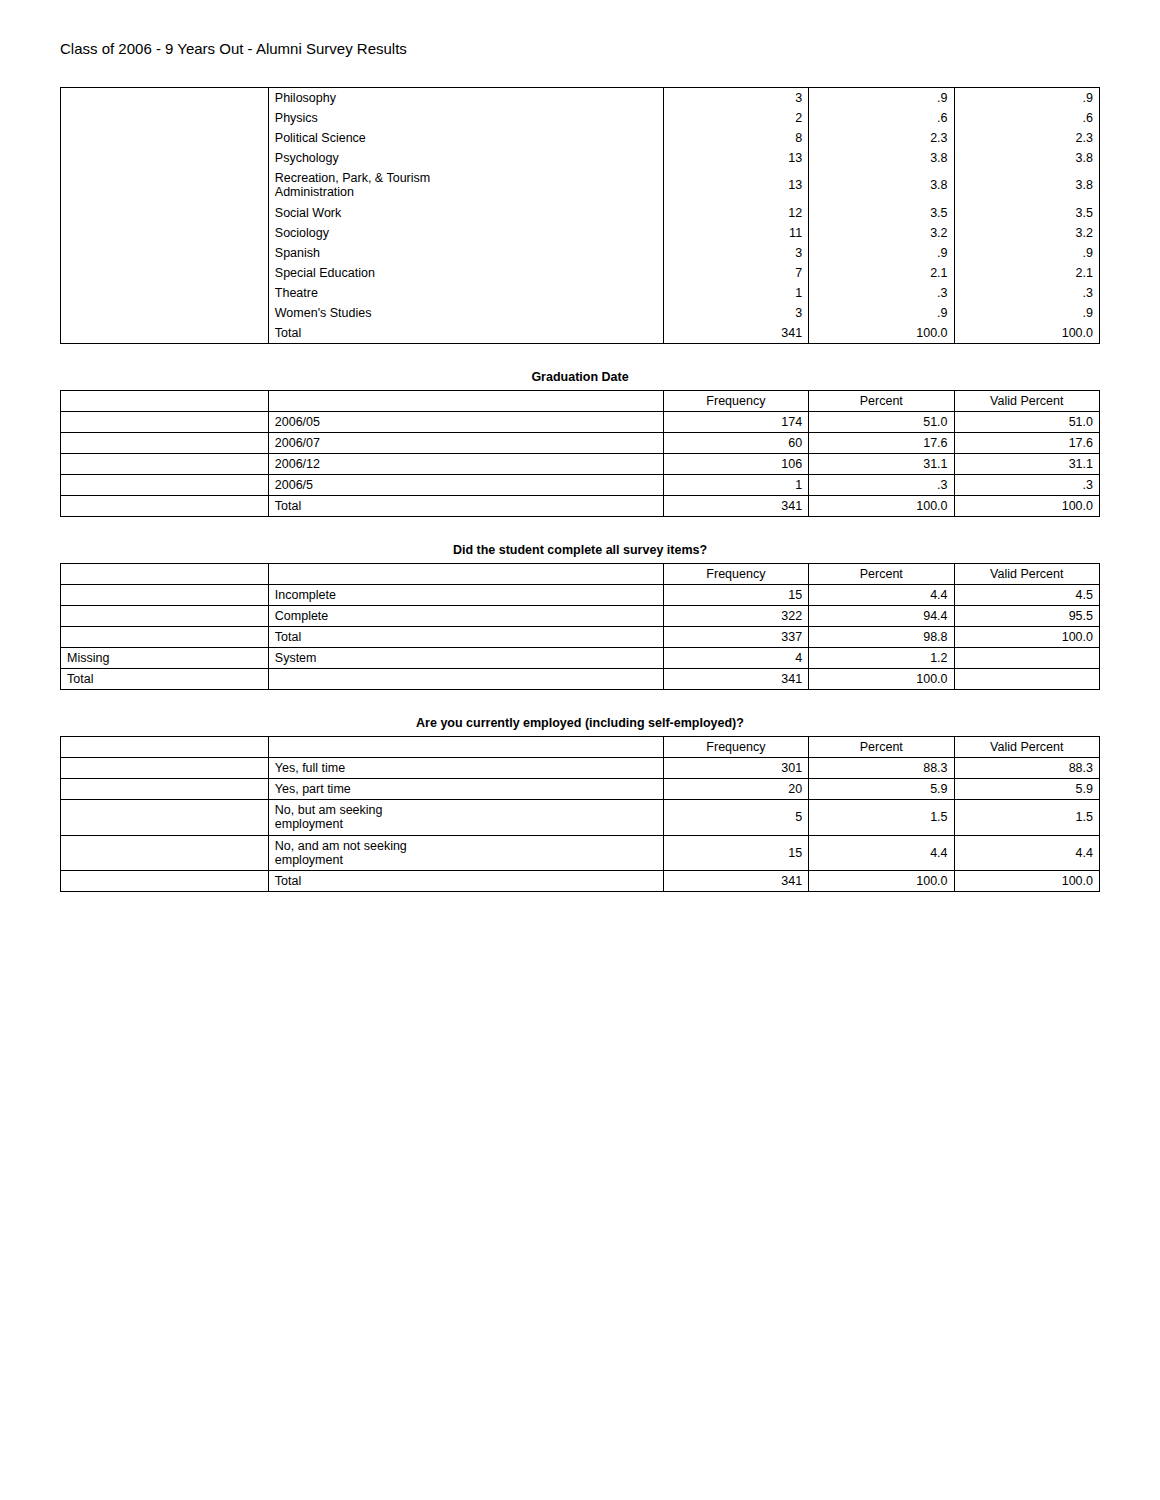Class of 2006 - 9 Years Out - Alumni Survey Results
| | Philosophy | 3 | .9 | .9 |
| | Physics | 2 | .6 | .6 |
| | Political Science | 8 | 2.3 | 2.3 |
| | Psychology | 13 | 3.8 | 3.8 |
| | Recreation, Park, & Tourism Administration | 13 | 3.8 | 3.8 |
| | Social Work | 12 | 3.5 | 3.5 |
| | Sociology | 11 | 3.2 | 3.2 |
| | Spanish | 3 | .9 | .9 |
| | Special Education | 7 | 2.1 | 2.1 |
| | Theatre | 1 | .3 | .3 |
| | Women's Studies | 3 | .9 | .9 |
| | Total | 341 | 100.0 | 100.0 |
Graduation Date
| | | Frequency | Percent | Valid Percent |
| | 2006/05 | 174 | 51.0 | 51.0 |
| | 2006/07 | 60 | 17.6 | 17.6 |
| | 2006/12 | 106 | 31.1 | 31.1 |
| | 2006/5 | 1 | .3 | .3 |
| | Total | 341 | 100.0 | 100.0 |
Did the student complete all survey items?
| | | Frequency | Percent | Valid Percent |
| | Incomplete | 15 | 4.4 | 4.5 |
| | Complete | 322 | 94.4 | 95.5 |
| | Total | 337 | 98.8 | 100.0 |
| Missing | System | 4 | 1.2 | |
| Total | | 341 | 100.0 | |
Are you currently employed (including self-employed)?
| | | Frequency | Percent | Valid Percent |
| | Yes, full time | 301 | 88.3 | 88.3 |
| | Yes, part time | 20 | 5.9 | 5.9 |
| | No, but am seeking employment | 5 | 1.5 | 1.5 |
| | No, and am not seeking employment | 15 | 4.4 | 4.4 |
| | Total | 341 | 100.0 | 100.0 |